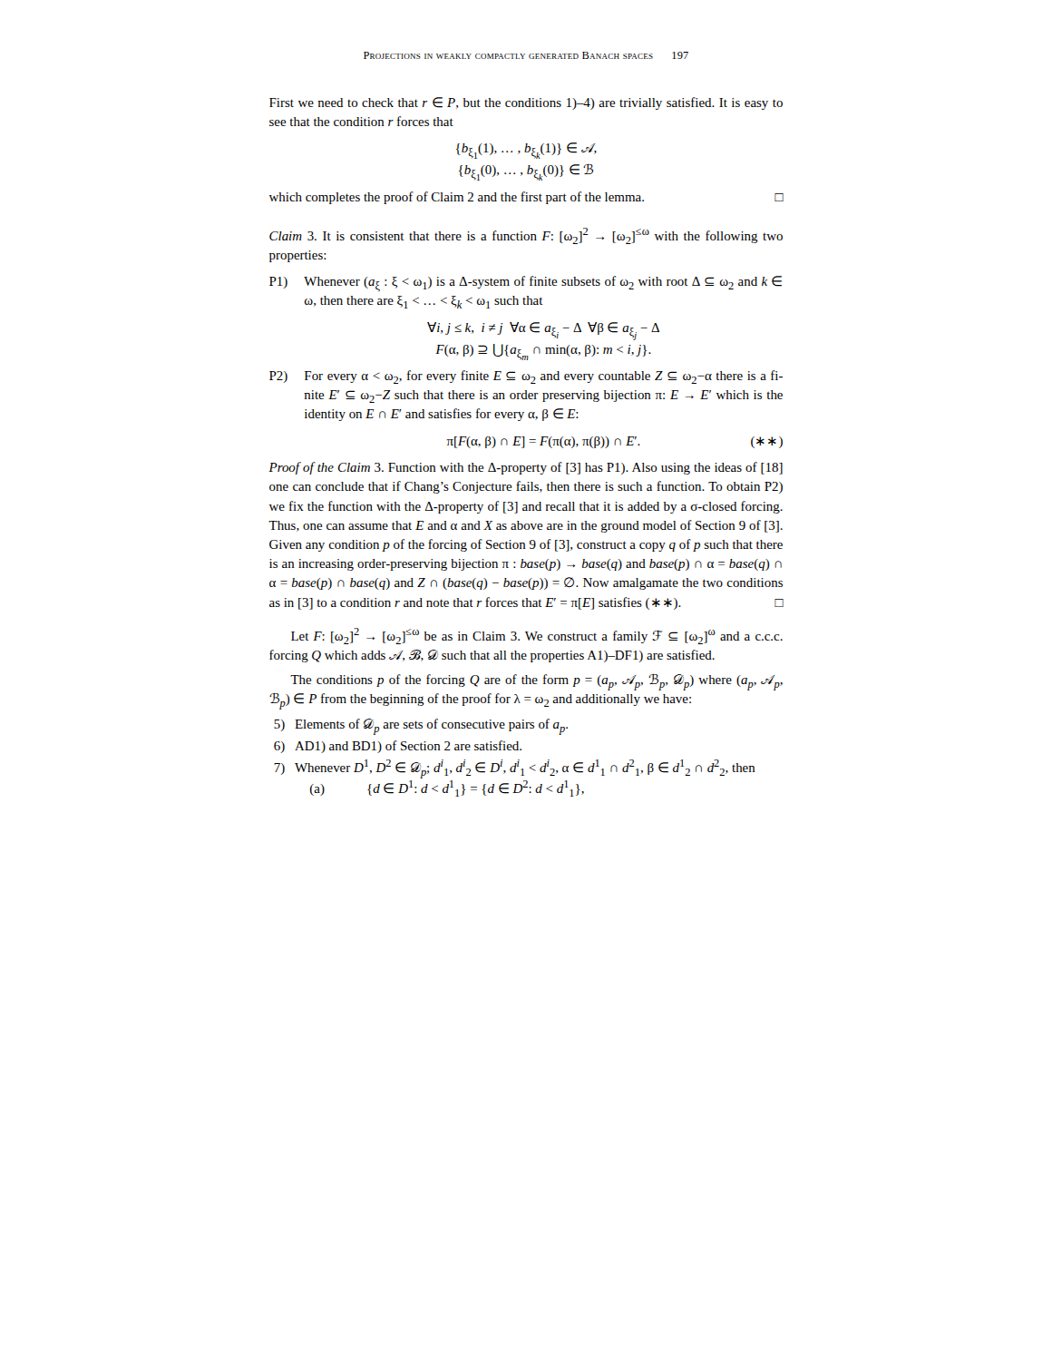Projections in weakly compactly generated Banach spaces197
First we need to check that r ∈ P, but the conditions 1)–4) are trivially satisfied. It is easy to see that the condition r forces that
{bξ1(1), … , bξk(1)} ∈ 𝒜, {bξ1(0), … , bξk(0)} ∈ ℬ
which completes the proof of Claim 2 and the first part of the lemma.□
Claim 3. It is consistent that there is a function F: [ω2]2 → [ω2]≤ω with the following two properties:
P1) Whenever (aξ : ξ < ω1) is a Δ-system of finite subsets of ω2 with root Δ ⊆ ω2 and k ∈ ω, then there are ξ1 < … < ξk < ω1 such that
∀i, j ≤ k, i ≠ j ∀α ∈ aξi − Δ ∀β ∈ aξj − Δ F(α, β) ⊇ ⋃{aξm ∩ min(α, β): m < i, j}.
P2) For every α < ω2, for every finite E ⊆ ω2 and every countable Z ⊆ ω2−α there is a finite E′ ⊆ ω2−Z such that there is an order preserving bijection π: E → E′ which is the identity on E ∩ E′ and satisfies for every α, β ∈ E:
π[F(α, β) ∩ E] = F(π(α), π(β)) ∩ E′.(∗∗)
Proof of the Claim 3. Function with the Δ-property of [3] has P1). Also using the ideas of [18] one can conclude that if Chang’s Conjecture fails, then there is such a function. To obtain P2) we fix the function with the Δ-property of [3] and recall that it is added by a σ-closed forcing. Thus, one can assume that E and α and X as above are in the ground model of Section 9 of [3]. Given any condition p of the forcing of Section 9 of [3], construct a copy q of p such that there is an increasing order-preserving bijection π : base(p) → base(q) and base(p) ∩ α = base(q) ∩ α = base(p) ∩ base(q) and Z ∩ (base(q) − base(p)) = ∅. Now amalgamate the two conditions as in [3] to a condition r and note that r forces that E′ = π[E] satisfies (∗∗).□
Let F: [ω2]2 → [ω2]≤ω be as in Claim 3. We construct a family ℱ ⊆ [ω2]ω and a c.c.c. forcing Q which adds 𝒜, ℬ, 𝒟 such that all the properties A1)–DF1) are satisfied.
The conditions p of the forcing Q are of the form p = (ap, 𝒜p, ℬp, 𝒟p) where (ap, 𝒜p, ℬp) ∈ P from the beginning of the proof for λ = ω2 and additionally we have:
5) Elements of 𝒟p are sets of consecutive pairs of ap.
6) AD1) and BD1) of Section 2 are satisfied.
7) Whenever D1, D2 ∈ 𝒟p; di1, di2 ∈ Di, di1 < di2, α ∈ d11 ∩ d21, β ∈ d12 ∩ d22, then (a){d ∈ D1: d < d11} = {d ∈ D2: d < d11},